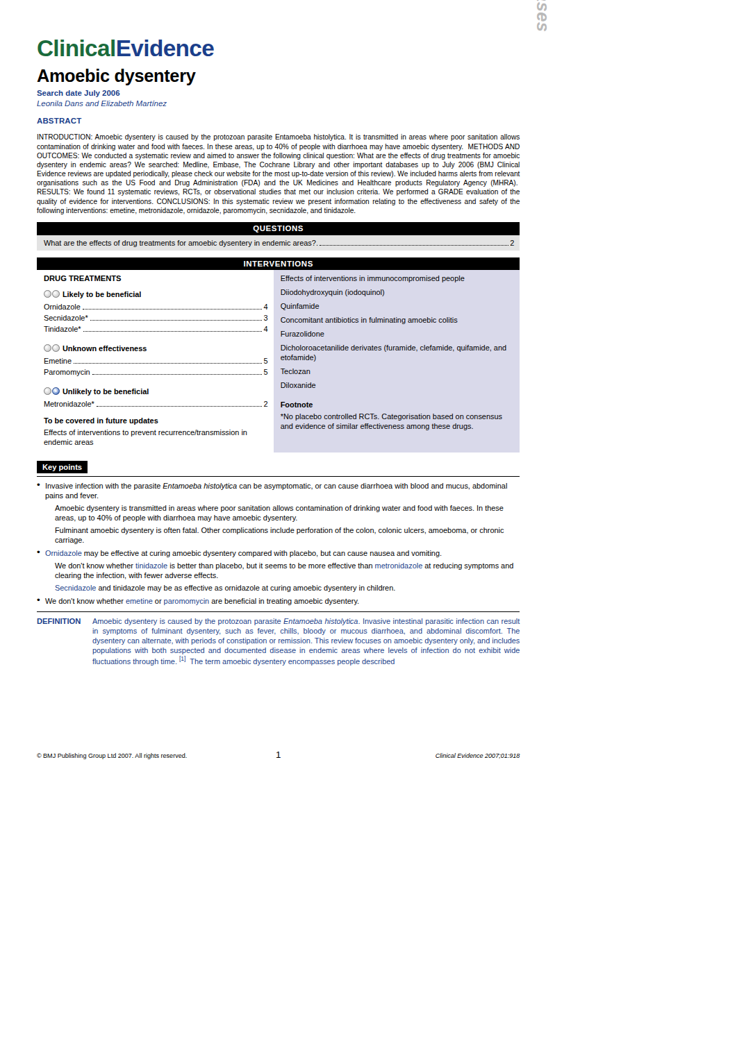Infectious diseases
Clinical Evidence
Amoebic dysentery
Search date July 2006
Leonila Dans and Elizabeth Martínez
ABSTRACT
INTRODUCTION: Amoebic dysentery is caused by the protozoan parasite Entamoeba histolytica. It is transmitted in areas where poor sanitation allows contamination of drinking water and food with faeces. In these areas, up to 40% of people with diarrhoea may have amoebic dysentery. METHODS AND OUTCOMES: We conducted a systematic review and aimed to answer the following clinical question: What are the effects of drug treatments for amoebic dysentery in endemic areas? We searched: Medline, Embase, The Cochrane Library and other important databases up to July 2006 (BMJ Clinical Evidence reviews are updated periodically, please check our website for the most up-to-date version of this review). We included harms alerts from relevant organisations such as the US Food and Drug Administration (FDA) and the UK Medicines and Healthcare products Regulatory Agency (MHRA). RESULTS: We found 11 systematic reviews, RCTs, or observational studies that met our inclusion criteria. We performed a GRADE evaluation of the quality of evidence for interventions. CONCLUSIONS: In this systematic review we present information relating to the effectiveness and safety of the following interventions: emetine, metronidazole, ornidazole, paromomycin, secnidazole, and tinidazole.
QUESTIONS
What are the effects of drug treatments for amoebic dysentery in endemic areas?. 2
INTERVENTIONS
DRUG TREATMENTS
Likely to be beneficial
Ornidazole 4
Secnidazole* 3
Tinidazole* 4
Unknown effectiveness
Emetine 5
Paromomycin 5
Unlikely to be beneficial
Metronidazole* 2
To be covered in future updates
Effects of interventions to prevent recurrence/transmission in endemic areas
Effects of interventions in immunocompromised people
Diiodohydroxyquin (iodoquinol)
Quinfamide
Concomitant antibiotics in fulminating amoebic colitis
Furazolidone
Dicholoroacetanilide derivates (furamide, clefamide, quifamide, and etofamide)
Teclozan
Diloxanide
Footnote
*No placebo controlled RCTs. Categorisation based on consensus and evidence of similar effectiveness among these drugs.
Key points
Invasive infection with the parasite Entamoeba histolytica can be asymptomatic, or can cause diarrhoea with blood and mucus, abdominal pains and fever.
Amoebic dysentery is transmitted in areas where poor sanitation allows contamination of drinking water and food with faeces. In these areas, up to 40% of people with diarrhoea may have amoebic dysentery.
Fulminant amoebic dysentery is often fatal. Other complications include perforation of the colon, colonic ulcers, amoeboma, or chronic carriage.
Ornidazole may be effective at curing amoebic dysentery compared with placebo, but can cause nausea and vomiting.
We don't know whether tinidazole is better than placebo, but it seems to be more effective than metronidazole at reducing symptoms and clearing the infection, with fewer adverse effects.
Secnidazole and tinidazole may be as effective as ornidazole at curing amoebic dysentery in children.
We don't know whether emetine or paromomycin are beneficial in treating amoebic dysentery.
DEFINITION
Amoebic dysentery is caused by the protozoan parasite Entamoeba histolytica. Invasive intestinal parasitic infection can result in symptoms of fulminant dysentery, such as fever, chills, bloody or mucous diarrhoea, and abdominal discomfort. The dysentery can alternate, with periods of constipation or remission. This review focuses on amoebic dysentery only, and includes populations with both suspected and documented disease in endemic areas where levels of infection do not exhibit wide fluctuations through time. [1] The term amoebic dysentery encompasses people described
© BMJ Publishing Group Ltd 2007. All rights reserved.
1
Clinical Evidence 2007;01:918